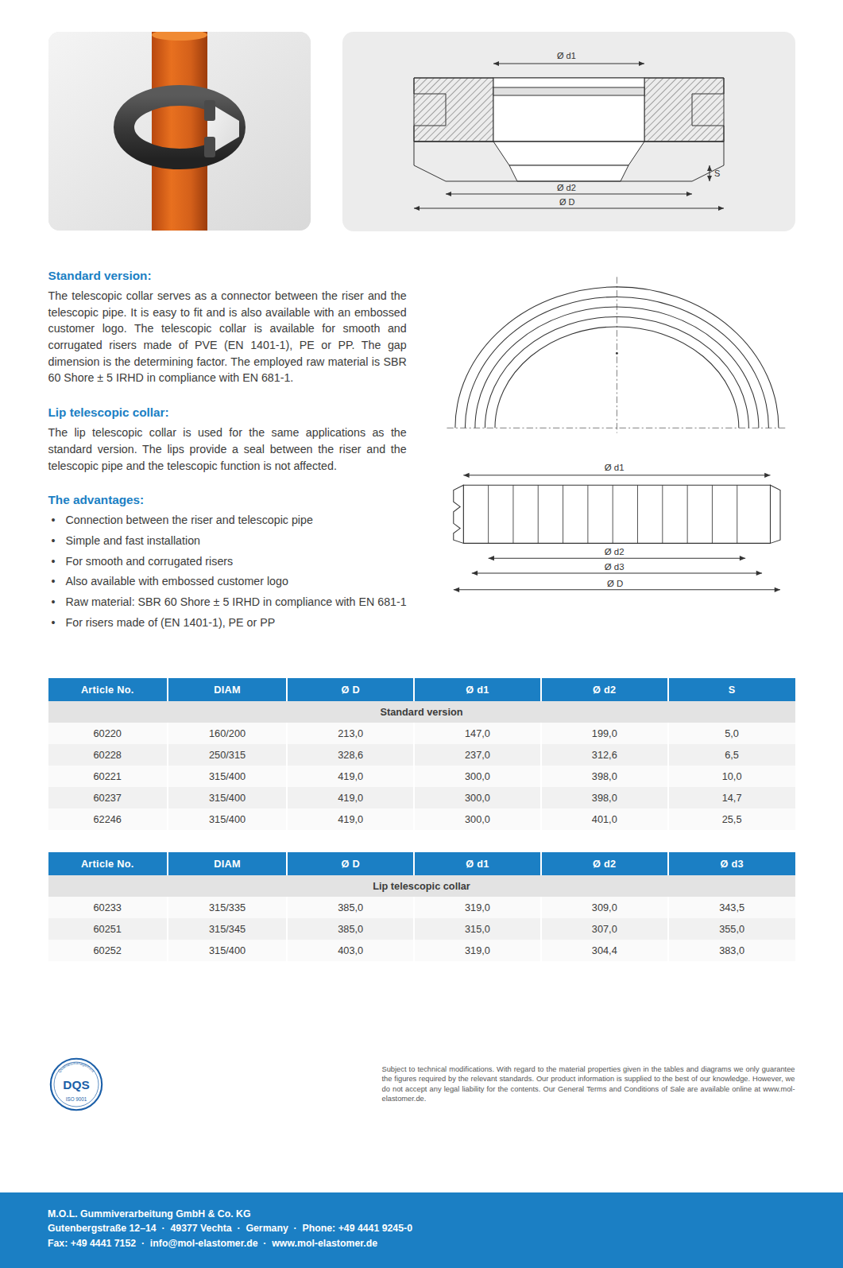Ø d1 S Ø d2 Ø D
Standard version:
The telescopic collar serves as a connector between the riser and the telescopic pipe. It is easy to fit and is also available with an embossed customer logo. The telescopic collar is available for smooth and corrugated risers made of PVE (EN 1401-1), PE or PP. The gap dimension is the determining factor. The employed raw material is SBR 60 Shore ± 5 IRHD in compliance with EN 681-1.
Lip telescopic collar:
The lip telescopic collar is used for the same applications as the standard version. The lips provide a seal between the riser and the telescopic pipe and the telescopic function is not affected.
The advantages:
Connection between the riser and telescopic pipe
Simple and fast installation
For smooth and corrugated risers
Also available with embossed customer logo
Raw material: SBR 60 Shore ± 5 IRHD in compliance with EN 681-1
For risers made of (EN 1401-1), PE or PP
Ø d1 Ø d2 Ø d3 Ø D
| Article No. | DIAM | Ø D | Ø d1 | Ø d2 | S |
| --- | --- | --- | --- | --- | --- |
| Standard version |
| 60220 | 160/200 | 213,0 | 147,0 | 199,0 | 5,0 |
| 60228 | 250/315 | 328,6 | 237,0 | 312,6 | 6,5 |
| 60221 | 315/400 | 419,0 | 300,0 | 398,0 | 10,0 |
| 60237 | 315/400 | 419,0 | 300,0 | 398,0 | 14,7 |
| 62246 | 315/400 | 419,0 | 300,0 | 401,0 | 25,5 |
| Article No. | DIAM | Ø D | Ø d1 | Ø d2 | Ø d3 |
| --- | --- | --- | --- | --- | --- |
| Lip telescopic collar |
| 60233 | 315/335 | 385,0 | 319,0 | 309,0 | 343,5 |
| 60251 | 315/345 | 385,0 | 315,0 | 307,0 | 355,0 |
| 60252 | 315/400 | 403,0 | 319,0 | 304,4 | 383,0 |
Qualitätsmanagement DQS ISO 9001
Subject to technical modifications. With regard to the material properties given in the tables and diagrams we only guarantee the figures required by the relevant standards. Our product information is supplied to the best of our knowledge. However, we do not accept any legal liability for the contents. Our General Terms and Conditions of Sale are available online at www.mol-elastomer.de.
M.O.L. Gummiverarbeitung GmbH & Co. KG
Gutenbergstraße 12–14 · 49377 Vechta · Germany · Phone: +49 4441 9245-0
Fax: +49 4441 7152 · info@mol-elastomer.de · www.mol-elastomer.de